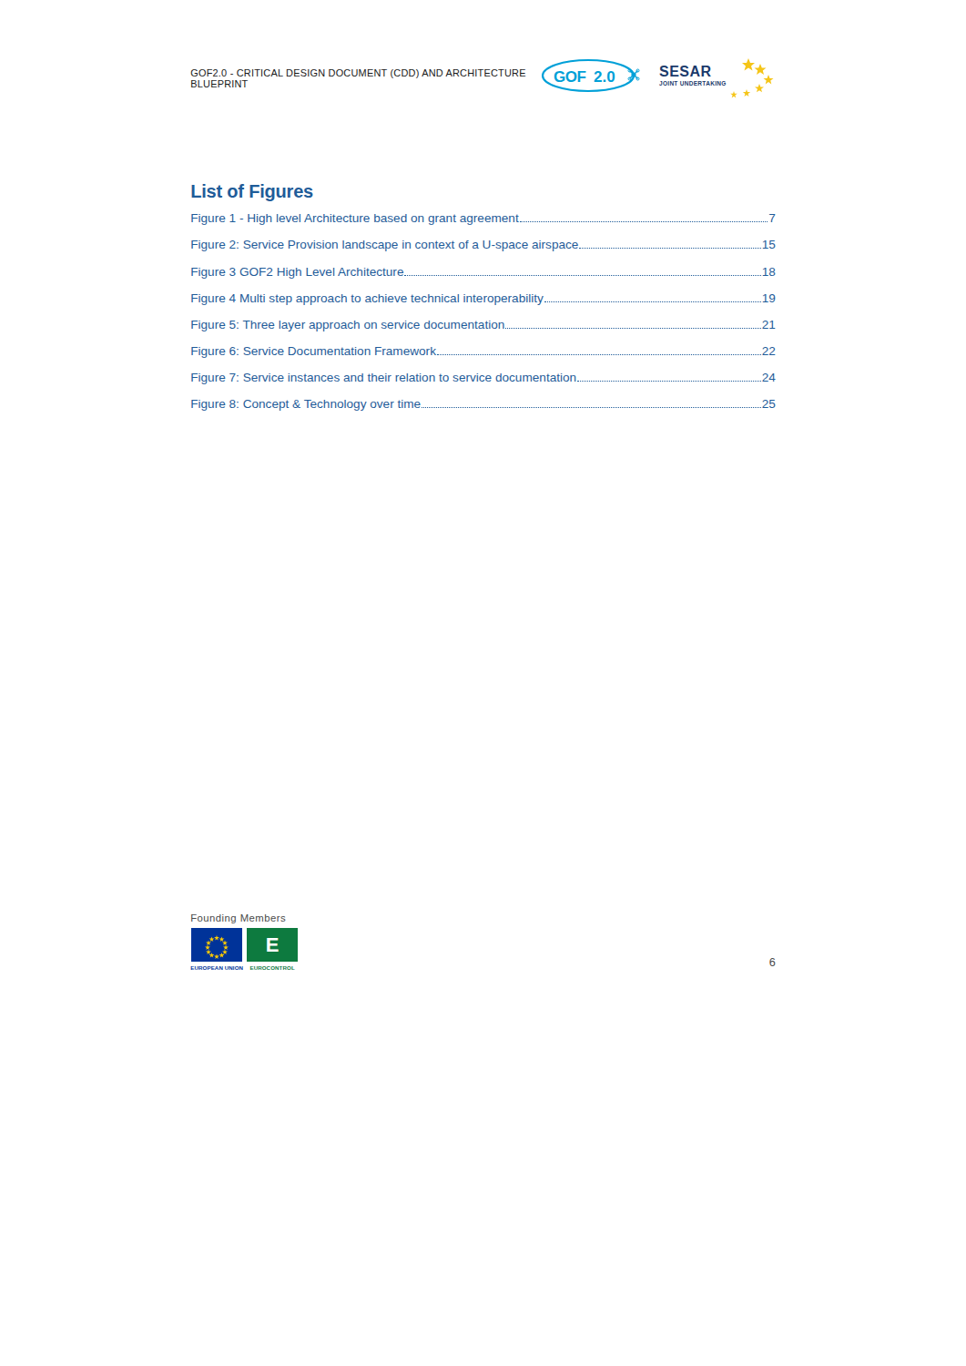GOF2.0 - CRITICAL DESIGN DOCUMENT (CDD) AND ARCHITECTURE BLUEPRINT
GOF 2.0
SESAR JOINT UNDERTAKING
List of Figures
Figure 1 - High level Architecture based on grant agreement 7
Figure 2: Service Provision landscape in context of a U-space airspace 15
Figure 3 GOF2 High Level Architecture 18
Figure 4 Multi step approach to achieve technical interoperability 19
Figure 5: Three layer approach on service documentation 21
Figure 6: Service Documentation Framework 22
Figure 7: Service instances and their relation to service documentation 24
Figure 8: Concept & Technology over time 25
Founding Members
EUROPEAN UNION
E
EUROCONTROL
6